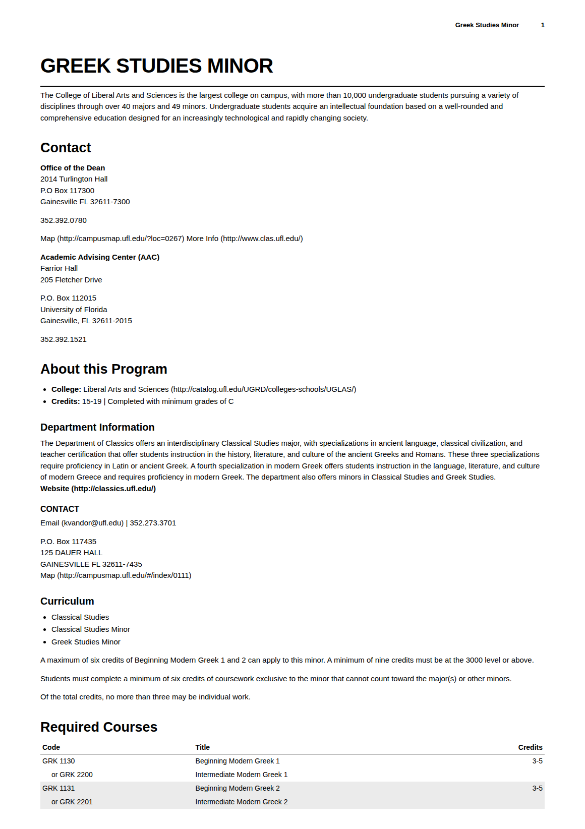Greek Studies Minor 1
GREEK STUDIES MINOR
The College of Liberal Arts and Sciences is the largest college on campus, with more than 10,000 undergraduate students pursuing a variety of disciplines through over 40 majors and 49 minors. Undergraduate students acquire an intellectual foundation based on a well-rounded and comprehensive education designed for an increasingly technological and rapidly changing society.
Contact
Office of the Dean
2014 Turlington Hall
P.O Box 117300
Gainesville FL 32611-7300
352.392.0780
Map (http://campusmap.ufl.edu/?loc=0267) More Info (http://www.clas.ufl.edu/)
Academic Advising Center (AAC)
Farrior Hall
205 Fletcher Drive
P.O. Box 112015
University of Florida
Gainesville, FL 32611-2015
352.392.1521
About this Program
College: Liberal Arts and Sciences (http://catalog.ufl.edu/UGRD/colleges-schools/UGLAS/)
Credits: 15-19 | Completed with minimum grades of C
Department Information
The Department of Classics offers an interdisciplinary Classical Studies major, with specializations in ancient language, classical civilization, and teacher certification that offer students instruction in the history, literature, and culture of the ancient Greeks and Romans. These three specializations require proficiency in Latin or ancient Greek. A fourth specialization in modern Greek offers students instruction in the language, literature, and culture of modern Greece and requires proficiency in modern Greek. The department also offers minors in Classical Studies and Greek Studies.
Website (http://classics.ufl.edu/)
CONTACT
Email (kvandor@ufl.edu) | 352.273.3701
P.O. Box 117435
125 DAUER HALL
GAINESVILLE FL 32611-7435
Map (http://campusmap.ufl.edu/#/index/0111)
Curriculum
Classical Studies
Classical Studies Minor
Greek Studies Minor
A maximum of six credits of Beginning Modern Greek 1 and 2 can apply to this minor. A minimum of nine credits must be at the 3000 level or above.
Students must complete a minimum of six credits of coursework exclusive to the minor that cannot count toward the major(s) or other minors.
Of the total credits, no more than three may be individual work.
Required Courses
| Code | Title | Credits |
| --- | --- | --- |
| GRK 1130 | Beginning Modern Greek 1 | 3-5 |
| or GRK 2200 | Intermediate Modern Greek 1 | |
| GRK 1131 | Beginning Modern Greek 2 | 3-5 |
| or GRK 2201 | Intermediate Modern Greek 2 | |